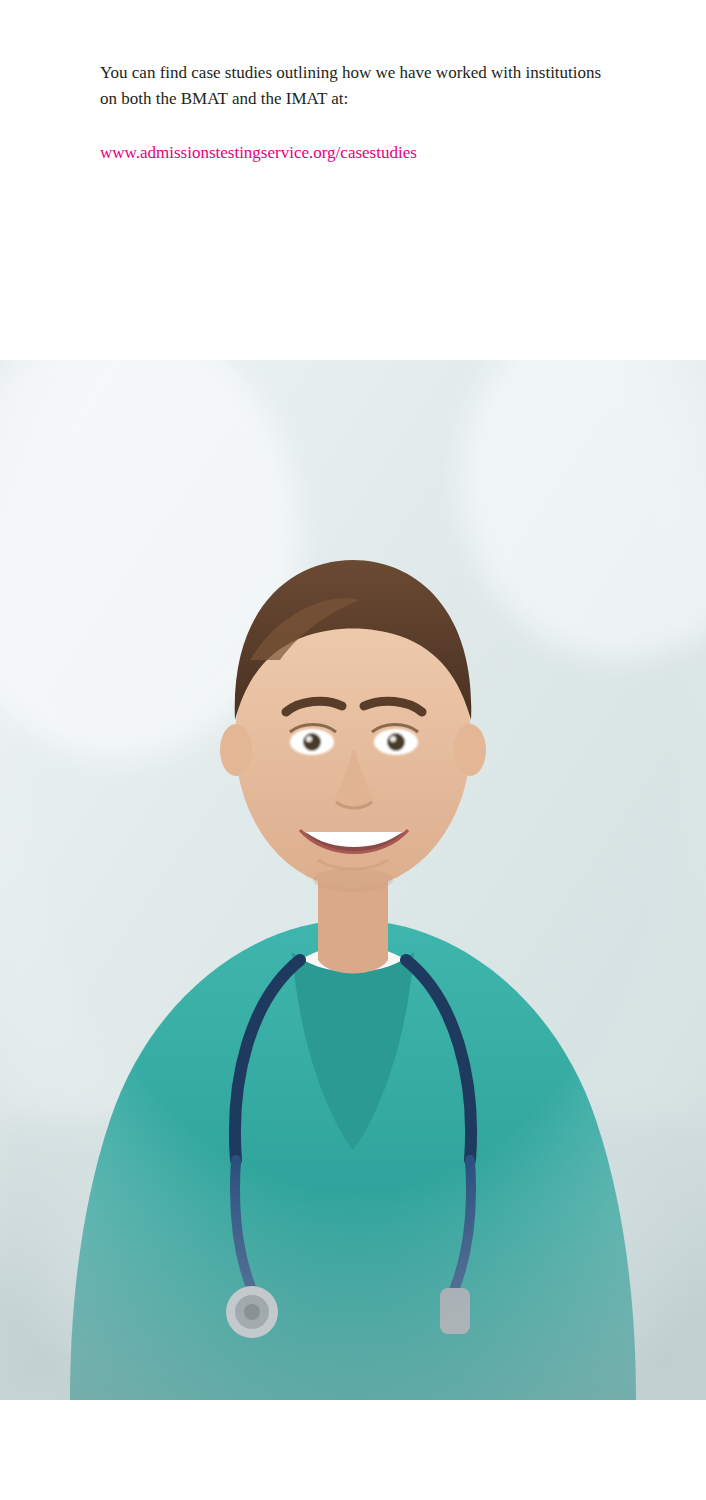You can find case studies outlining how we have worked with institutions on both the BMAT and the IMAT at:
www.admissionstestingservice.org/casestudies